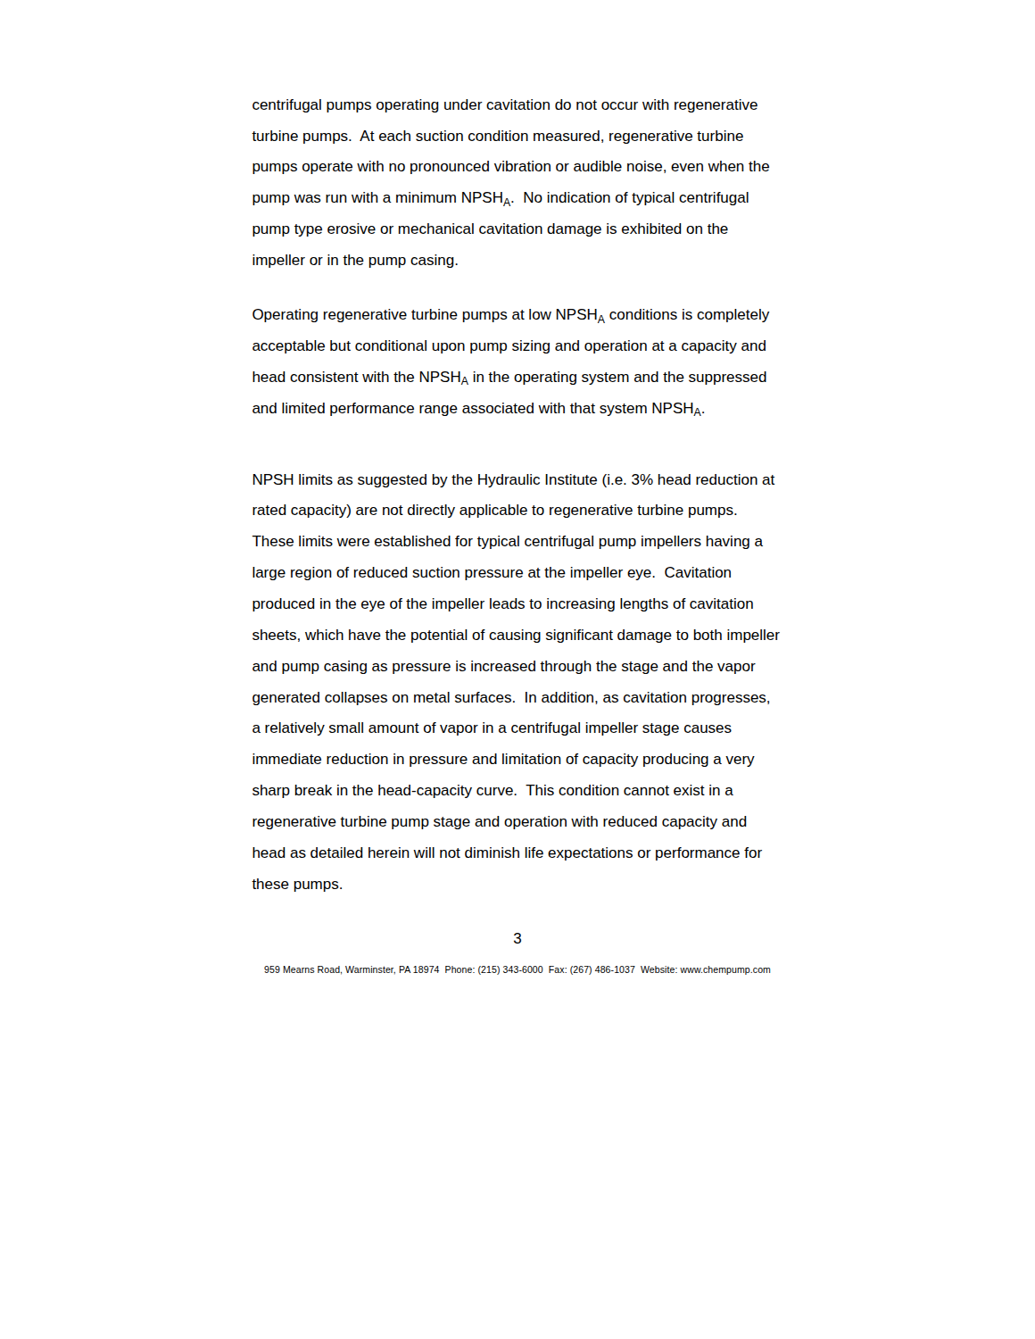centrifugal pumps operating under cavitation do not occur with regenerative turbine pumps. At each suction condition measured, regenerative turbine pumps operate with no pronounced vibration or audible noise, even when the pump was run with a minimum NPSHA. No indication of typical centrifugal pump type erosive or mechanical cavitation damage is exhibited on the impeller or in the pump casing.
Operating regenerative turbine pumps at low NPSHA conditions is completely acceptable but conditional upon pump sizing and operation at a capacity and head consistent with the NPSHA in the operating system and the suppressed and limited performance range associated with that system NPSHA.
NPSH limits as suggested by the Hydraulic Institute (i.e. 3% head reduction at rated capacity) are not directly applicable to regenerative turbine pumps. These limits were established for typical centrifugal pump impellers having a large region of reduced suction pressure at the impeller eye. Cavitation produced in the eye of the impeller leads to increasing lengths of cavitation sheets, which have the potential of causing significant damage to both impeller and pump casing as pressure is increased through the stage and the vapor generated collapses on metal surfaces. In addition, as cavitation progresses, a relatively small amount of vapor in a centrifugal impeller stage causes immediate reduction in pressure and limitation of capacity producing a very sharp break in the head-capacity curve. This condition cannot exist in a regenerative turbine pump stage and operation with reduced capacity and head as detailed herein will not diminish life expectations or performance for these pumps.
3
959 Mearns Road, Warminster, PA 18974 Phone: (215) 343-6000 Fax: (267) 486-1037 Website: www.chempump.com